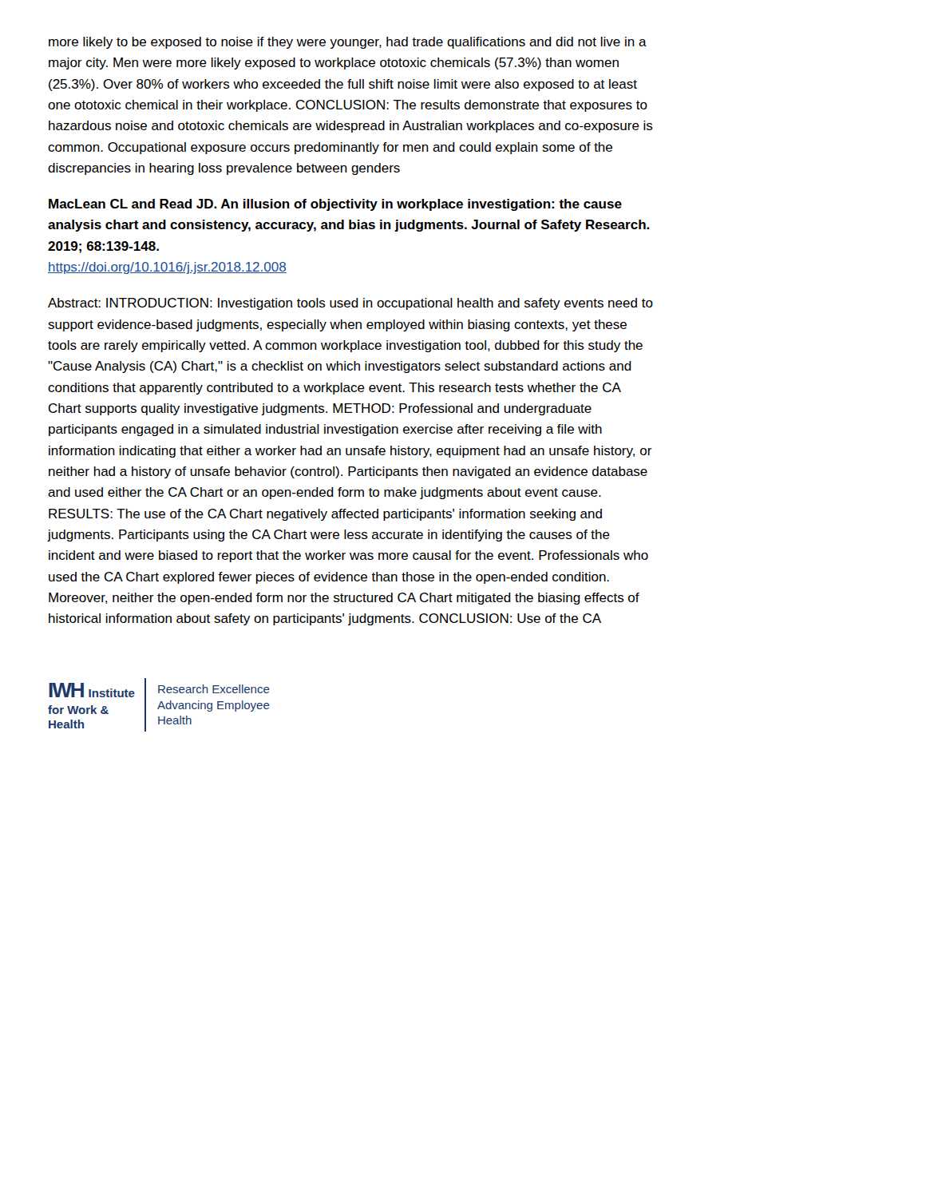more likely to be exposed to noise if they were younger, had trade qualifications and did not live in a major city. Men were more likely exposed to workplace ototoxic chemicals (57.3%) than women (25.3%). Over 80% of workers who exceeded the full shift noise limit were also exposed to at least one ototoxic chemical in their workplace. CONCLUSION: The results demonstrate that exposures to hazardous noise and ototoxic chemicals are widespread in Australian workplaces and co-exposure is common. Occupational exposure occurs predominantly for men and could explain some of the discrepancies in hearing loss prevalence between genders
MacLean CL and Read JD. An illusion of objectivity in workplace investigation: the cause analysis chart and consistency, accuracy, and bias in judgments. Journal of Safety Research. 2019; 68:139-148.
https://doi.org/10.1016/j.jsr.2018.12.008
Abstract: INTRODUCTION: Investigation tools used in occupational health and safety events need to support evidence-based judgments, especially when employed within biasing contexts, yet these tools are rarely empirically vetted. A common workplace investigation tool, dubbed for this study the "Cause Analysis (CA) Chart," is a checklist on which investigators select substandard actions and conditions that apparently contributed to a workplace event. This research tests whether the CA Chart supports quality investigative judgments. METHOD: Professional and undergraduate participants engaged in a simulated industrial investigation exercise after receiving a file with information indicating that either a worker had an unsafe history, equipment had an unsafe history, or neither had a history of unsafe behavior (control). Participants then navigated an evidence database and used either the CA Chart or an open-ended form to make judgments about event cause. RESULTS: The use of the CA Chart negatively affected participants' information seeking and judgments. Participants using the CA Chart were less accurate in identifying the causes of the incident and were biased to report that the worker was more causal for the event. Professionals who used the CA Chart explored fewer pieces of evidence than those in the open-ended condition. Moreover, neither the open-ended form nor the structured CA Chart mitigated the biasing effects of historical information about safety on participants' judgments. CONCLUSION: Use of the CA
IWHInstitute
for Work &
Health
Research Excellence
Advancing Employee
Health